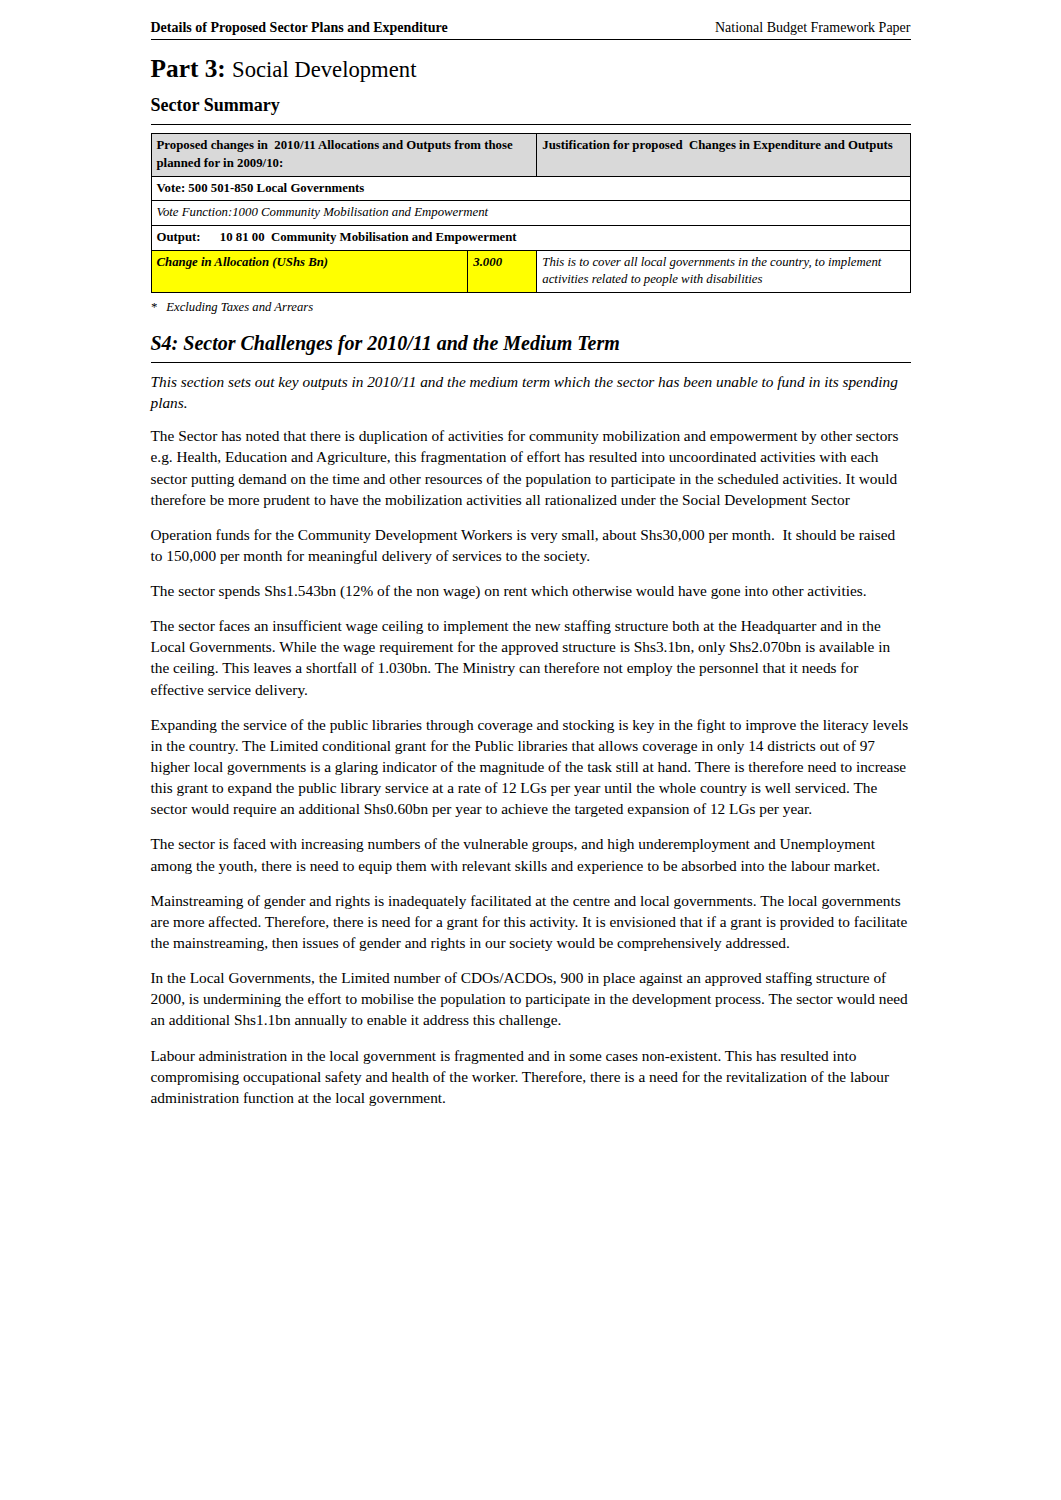Details of Proposed Sector Plans and Expenditure
National Budget Framework Paper
Part 3: Social Development
Sector Summary
| Proposed changes in 2010/11 Allocations and Outputs from those planned for in 2009/10: | Justification for proposed Changes in Expenditure and Outputs |
| Vote: 500 501-850 Local Governments |
| Vote Function:1000 Community Mobilisation and Empowerment |
| Output: 10 81 00 Community Mobilisation and Empowerment |
| Change in Allocation (UShs Bn) | 3.000 | This is to cover all local governments in the country, to implement activities related to people with disabilities |
* Excluding Taxes and Arrears
S4: Sector Challenges for 2010/11 and the Medium Term
This section sets out key outputs in 2010/11 and the medium term which the sector has been unable to fund in its spending plans.
The Sector has noted that there is duplication of activities for community mobilization and empowerment by other sectors e.g. Health, Education and Agriculture, this fragmentation of effort has resulted into uncoordinated activities with each sector putting demand on the time and other resources of the population to participate in the scheduled activities. It would therefore be more prudent to have the mobilization activities all rationalized under the Social Development Sector
Operation funds for the Community Development Workers is very small, about Shs30,000 per month. It should be raised to 150,000 per month for meaningful delivery of services to the society.
The sector spends Shs1.543bn (12% of the non wage) on rent which otherwise would have gone into other activities.
The sector faces an insufficient wage ceiling to implement the new staffing structure both at the Headquarter and in the Local Governments. While the wage requirement for the approved structure is Shs3.1bn, only Shs2.070bn is available in the ceiling. This leaves a shortfall of 1.030bn. The Ministry can therefore not employ the personnel that it needs for effective service delivery.
Expanding the service of the public libraries through coverage and stocking is key in the fight to improve the literacy levels in the country. The Limited conditional grant for the Public libraries that allows coverage in only 14 districts out of 97 higher local governments is a glaring indicator of the magnitude of the task still at hand. There is therefore need to increase this grant to expand the public library service at a rate of 12 LGs per year until the whole country is well serviced. The sector would require an additional Shs0.60bn per year to achieve the targeted expansion of 12 LGs per year.
The sector is faced with increasing numbers of the vulnerable groups, and high underemployment and Unemployment among the youth, there is need to equip them with relevant skills and experience to be absorbed into the labour market.
Mainstreaming of gender and rights is inadequately facilitated at the centre and local governments. The local governments are more affected. Therefore, there is need for a grant for this activity. It is envisioned that if a grant is provided to facilitate the mainstreaming, then issues of gender and rights in our society would be comprehensively addressed.
In the Local Governments, the Limited number of CDOs/ACDOs, 900 in place against an approved staffing structure of 2000, is undermining the effort to mobilise the population to participate in the development process. The sector would need an additional Shs1.1bn annually to enable it address this challenge.
Labour administration in the local government is fragmented and in some cases non-existent. This has resulted into compromising occupational safety and health of the worker. Therefore, there is a need for the revitalization of the labour administration function at the local government.